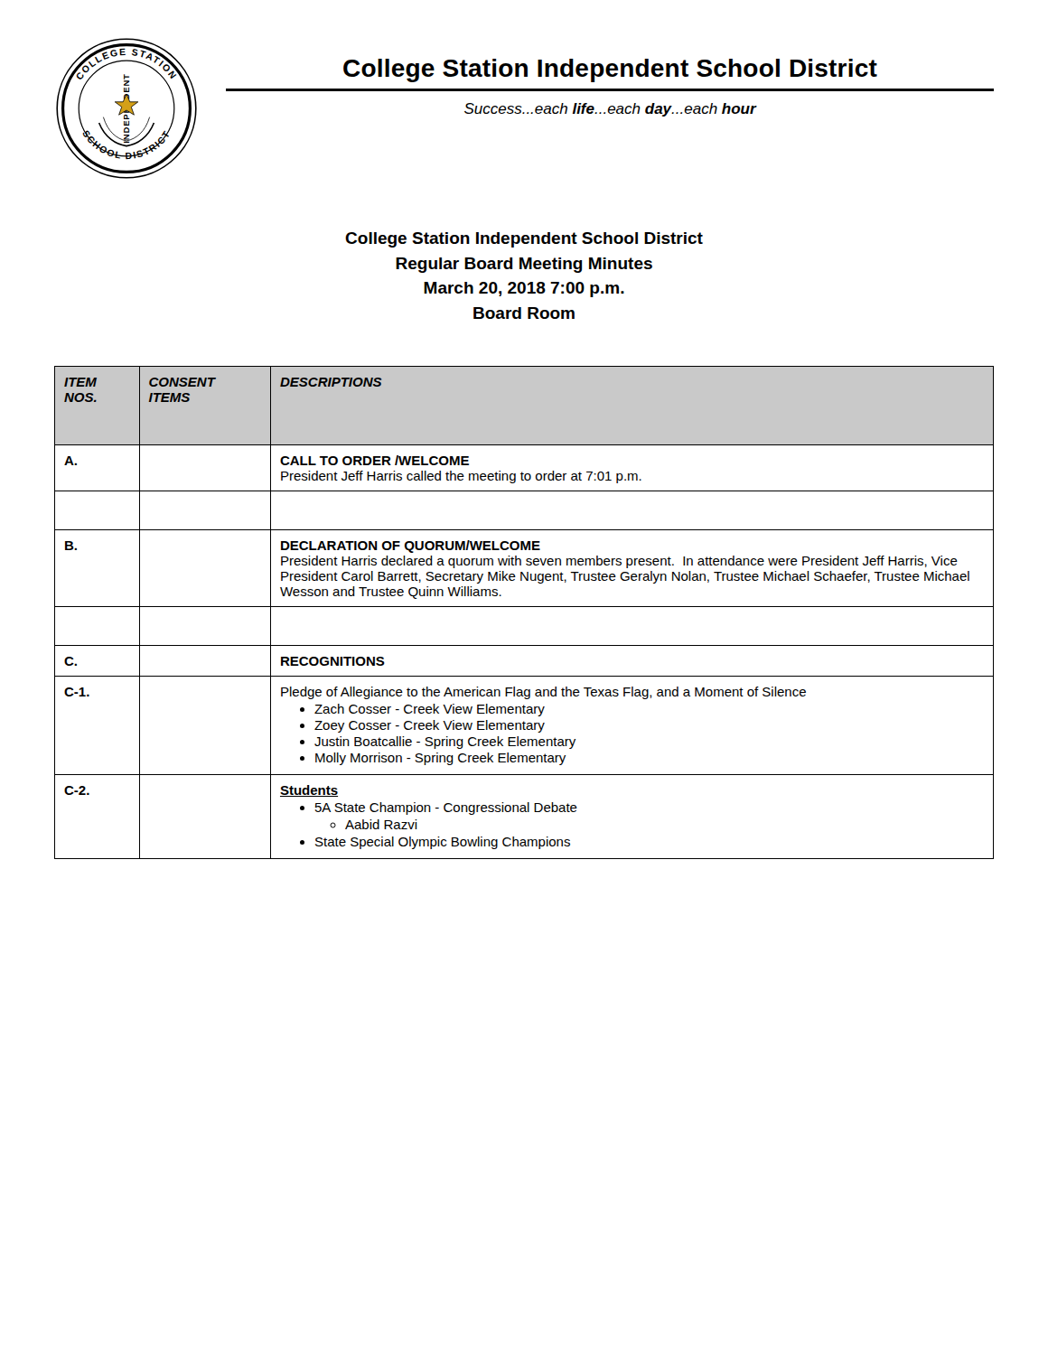COLLEGE STATION SCHOOL DISTRICT INDEPENDENT
College Station Independent School District
Success...each life...each day...each hour
College Station Independent School District
Regular Board Meeting Minutes
March 20, 2018 7:00 p.m.
Board Room
| ITEM NOS. | CONSENT ITEMS | DESCRIPTIONS |
| --- | --- | --- |
| A. | | CALL TO ORDER /WELCOME President Jeff Harris called the meeting to order at 7:01 p.m. |
| B. | | DECLARATION OF QUORUM/WELCOME President Harris declared a quorum with seven members present. In attendance were President Jeff Harris, Vice President Carol Barrett, Secretary Mike Nugent, Trustee Geralyn Nolan, Trustee Michael Schaefer, Trustee Michael Wesson and Trustee Quinn Williams. |
| C. | | RECOGNITIONS |
| C-1. | | Pledge of Allegiance to the American Flag and the Texas Flag, and a Moment of Silence Zach Cosser - Creek View Elementary Zoey Cosser - Creek View Elementary Justin Boatcallie - Spring Creek Elementary Molly Morrison - Spring Creek Elementary |
| C-2. | | Students 5A State Champion - Congressional Debate Aabid Razvi State Special Olympic Bowling Champions |